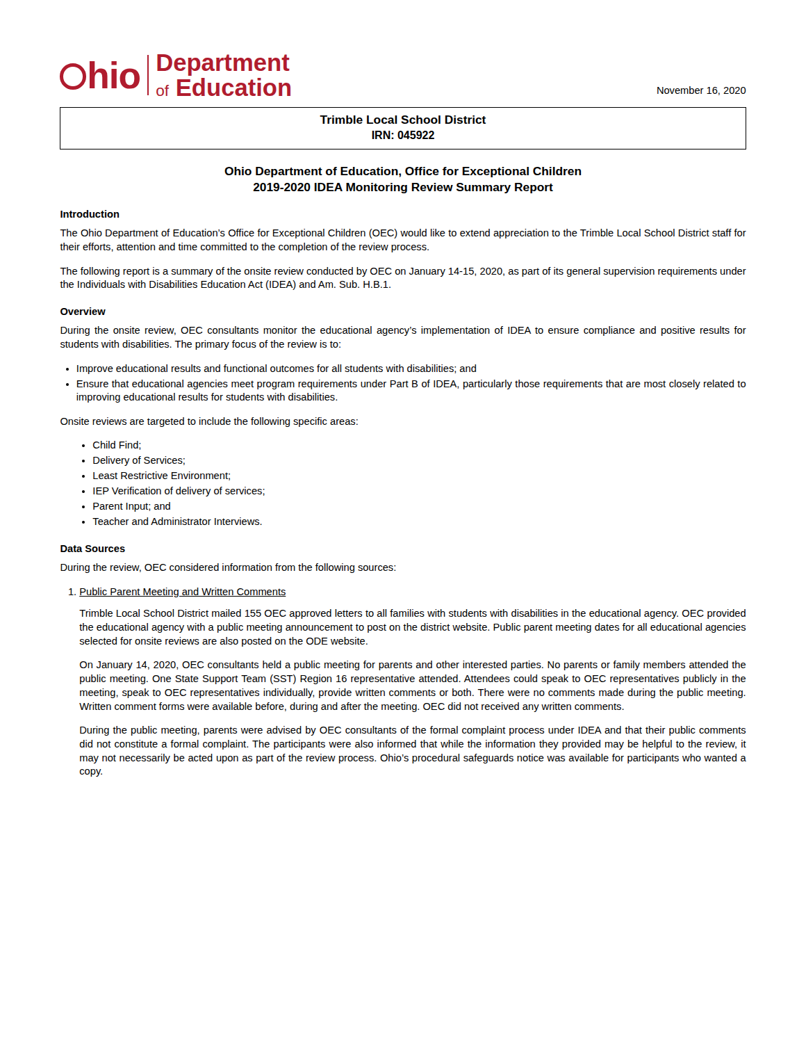hio Department
of Education
November 16, 2020
Trimble Local School District
IRN: 045922
Ohio Department of Education, Office for Exceptional Children 2019-2020 IDEA Monitoring Review Summary Report
Introduction
The Ohio Department of Education’s Office for Exceptional Children (OEC) would like to extend appreciation to the Trimble Local School District staff for their efforts, attention and time committed to the completion of the review process.
The following report is a summary of the onsite review conducted by OEC on January 14-15, 2020, as part of its general supervision requirements under the Individuals with Disabilities Education Act (IDEA) and Am. Sub. H.B.1.
Overview
During the onsite review, OEC consultants monitor the educational agency’s implementation of IDEA to ensure compliance and positive results for students with disabilities. The primary focus of the review is to:
Improve educational results and functional outcomes for all students with disabilities; and
Ensure that educational agencies meet program requirements under Part B of IDEA, particularly those requirements that are most closely related to improving educational results for students with disabilities.
Onsite reviews are targeted to include the following specific areas:
Child Find;
Delivery of Services;
Least Restrictive Environment;
IEP Verification of delivery of services;
Parent Input; and
Teacher and Administrator Interviews.
Data Sources
During the review, OEC considered information from the following sources:
Public Parent Meeting and Written Comments
Trimble Local School District mailed 155 OEC approved letters to all families with students with disabilities in the educational agency. OEC provided the educational agency with a public meeting announcement to post on the district website. Public parent meeting dates for all educational agencies selected for onsite reviews are also posted on the ODE website.
On January 14, 2020, OEC consultants held a public meeting for parents and other interested parties. No parents or family members attended the public meeting. One State Support Team (SST) Region 16 representative attended. Attendees could speak to OEC representatives publicly in the meeting, speak to OEC representatives individually, provide written comments or both. There were no comments made during the public meeting. Written comment forms were available before, during and after the meeting. OEC did not received any written comments.
During the public meeting, parents were advised by OEC consultants of the formal complaint process under IDEA and that their public comments did not constitute a formal complaint. The participants were also informed that while the information they provided may be helpful to the review, it may not necessarily be acted upon as part of the review process. Ohio’s procedural safeguards notice was available for participants who wanted a copy.